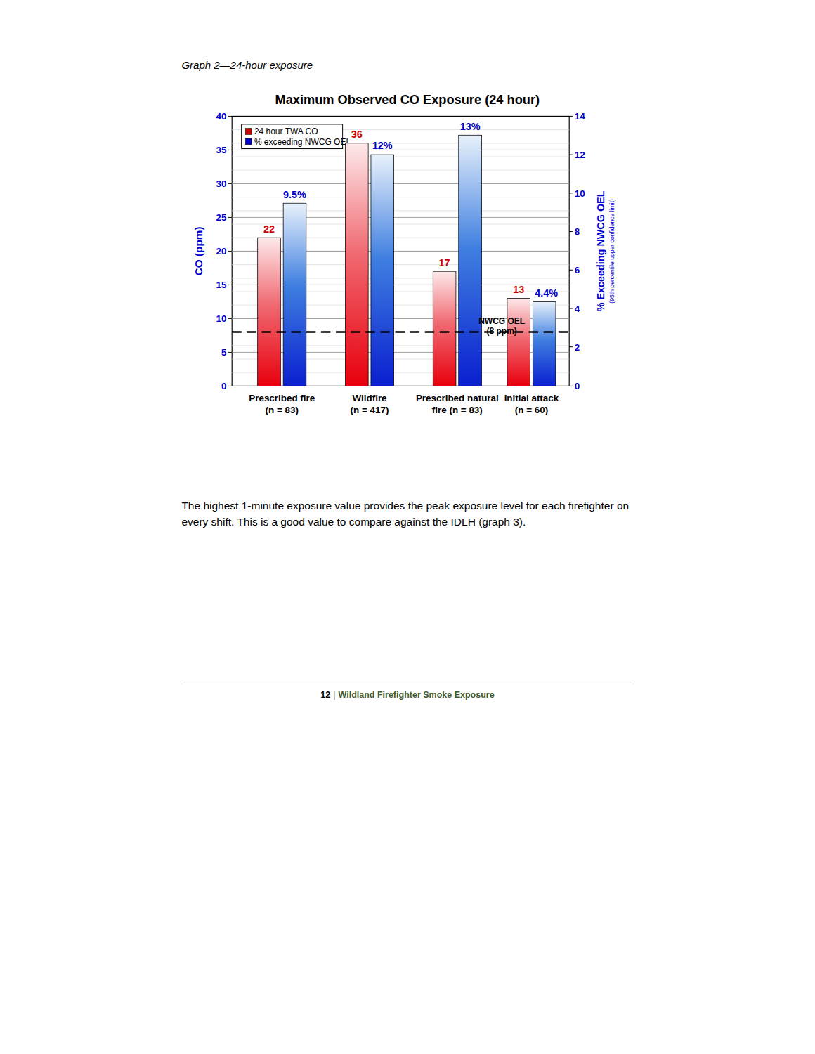Graph 2—24-hour exposure
Maximum Observed CO Exposure (24 hour) 40 35 30 25 20 15 10 5 0 14 12 10 8 6 4 2 0 CO (ppm) % Exceeding NWCG OEL (95th percentile upper confidence limit) 24 hour TWA CO % exceeding NWCG OEL 22 9.5% 36 12% 17 13% 13 4.4% NWCG OEL (8 ppm) Prescribed fire (n = 83) Wildfire (n = 417) Prescribed natural fire (n = 83) Initial attack (n = 60)
The highest 1-minute exposure value provides the peak exposure level for each firefighter on every shift. This is a good value to compare against the IDLH (graph 3).
12|Wildland Firefighter Smoke Exposure